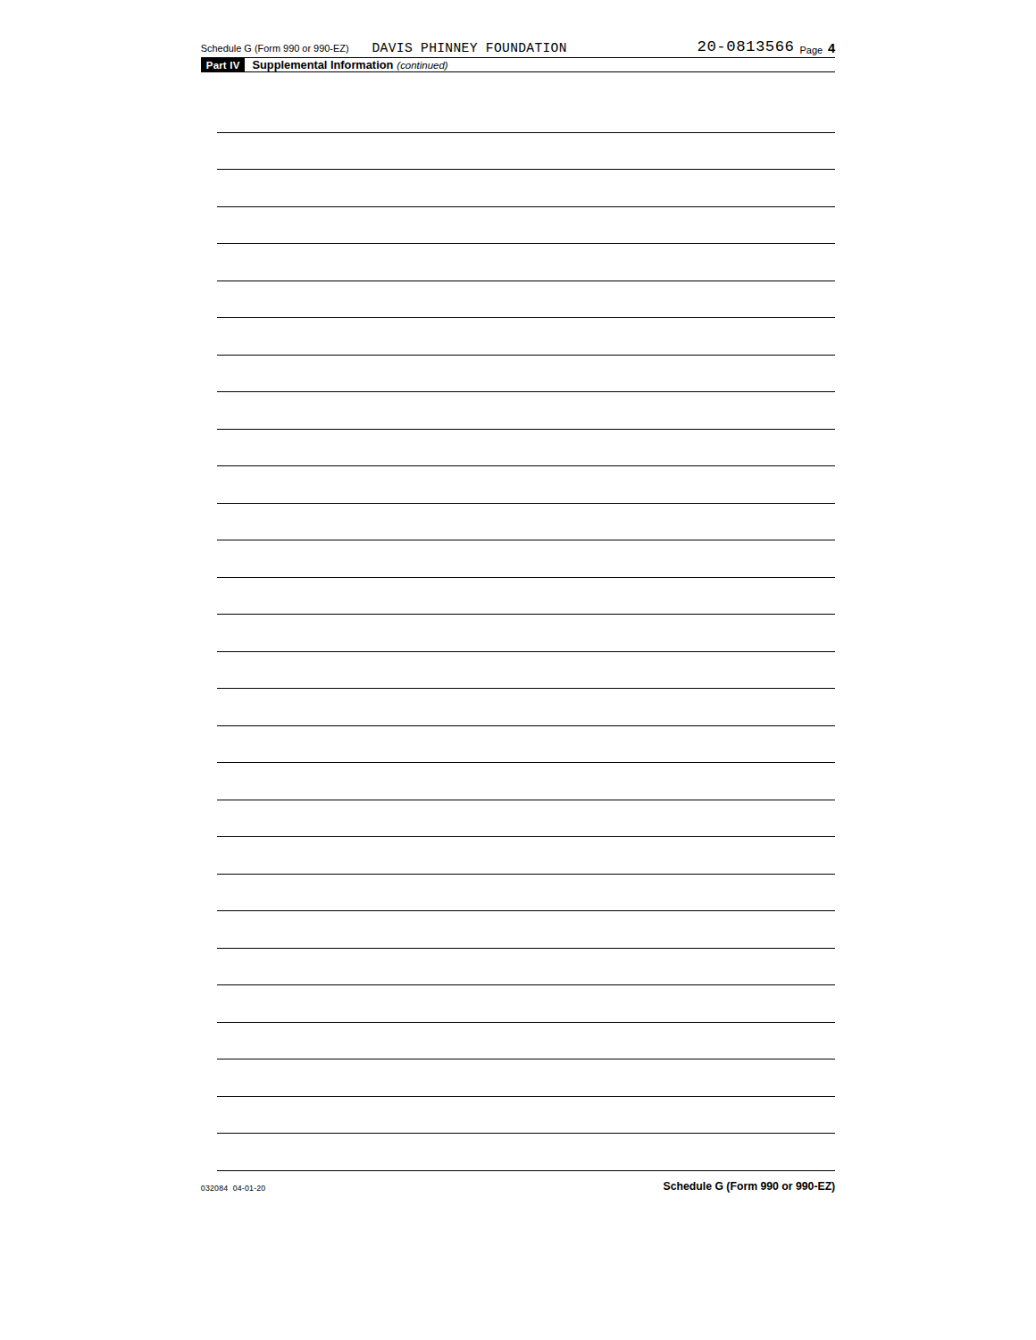Schedule G (Form 990 or 990-EZ)
DAVIS PHINNEY FOUNDATION
20-0813566 Page 4
Part IV
Supplemental Information (continued)
032084 04-01-20
Schedule G (Form 990 or 990-EZ)